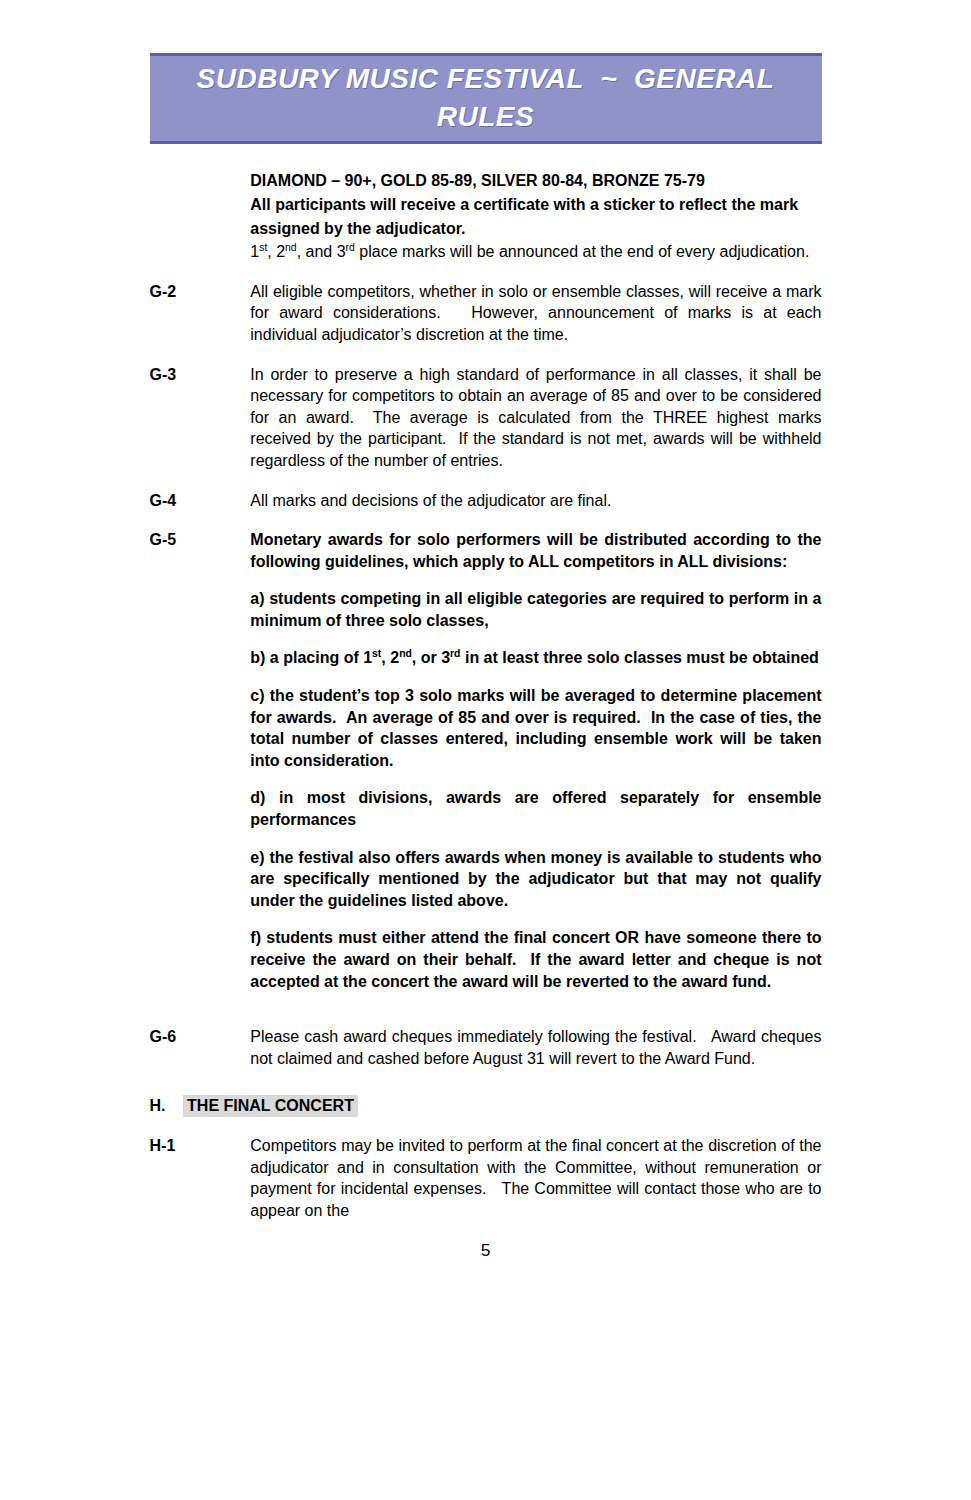SUDBURY MUSIC FESTIVAL ~ GENERAL RULES
DIAMOND – 90+, GOLD 85-89, SILVER 80-84, BRONZE 75-79
All participants will receive a certificate with a sticker to reflect the mark
assigned by the adjudicator.
1st, 2nd, and 3rd place marks will be announced at the end of every adjudication.
G-2
All eligible competitors, whether in solo or ensemble classes, will receive a mark for award considerations. However, announcement of marks is at each individual adjudicator’s discretion at the time.
G-3
In order to preserve a high standard of performance in all classes, it shall be necessary for competitors to obtain an average of 85 and over to be considered for an award. The average is calculated from the THREE highest marks received by the participant. If the standard is not met, awards will be withheld regardless of the number of entries.
G-4
All marks and decisions of the adjudicator are final.
G-5
Monetary awards for solo performers will be distributed according to the following guidelines, which apply to ALL competitors in ALL divisions:
a) students competing in all eligible categories are required to perform in a minimum of three solo classes,
b) a placing of 1st, 2nd, or 3rd in at least three solo classes must be obtained
c) the student’s top 3 solo marks will be averaged to determine placement for awards. An average of 85 and over is required. In the case of ties, the total number of classes entered, including ensemble work will be taken into consideration.
d) in most divisions, awards are offered separately for ensemble performances
e) the festival also offers awards when money is available to students who are specifically mentioned by the adjudicator but that may not qualify under the guidelines listed above.
f) students must either attend the final concert OR have someone there to receive the award on their behalf. If the award letter and cheque is not accepted at the concert the award will be reverted to the award fund.
G-6
Please cash award cheques immediately following the festival. Award cheques not claimed and cashed before August 31 will revert to the Award Fund.
H.
THE FINAL CONCERT
H-1
Competitors may be invited to perform at the final concert at the discretion of the adjudicator and in consultation with the Committee, without remuneration or payment for incidental expenses. The Committee will contact those who are to appear on the
5